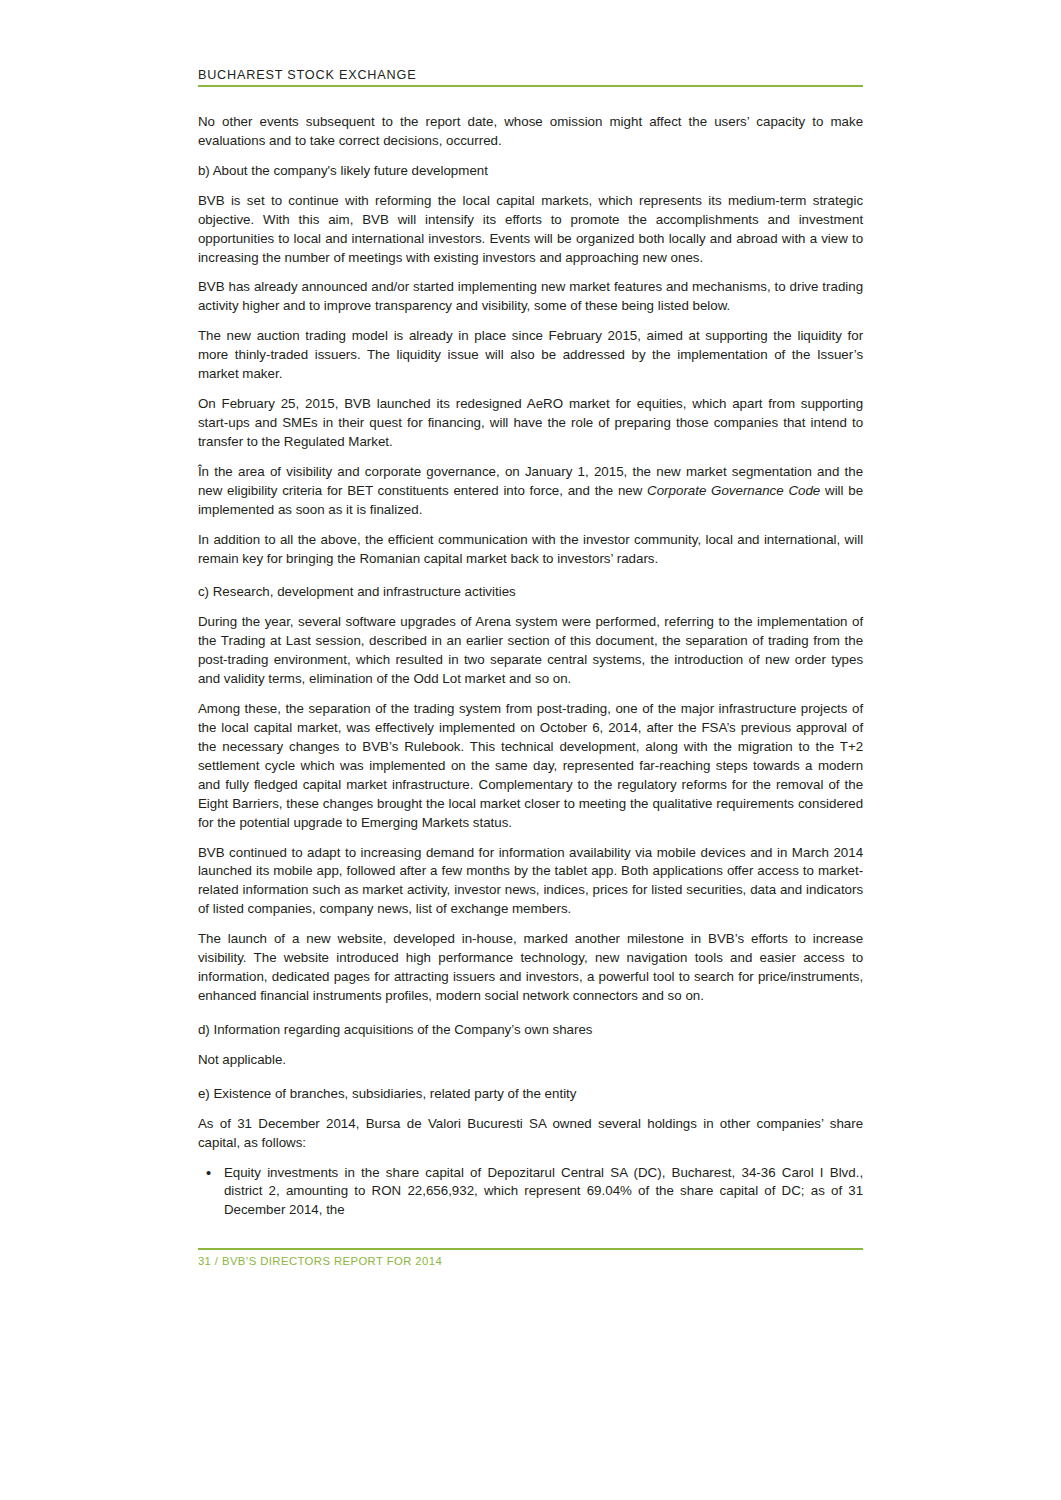BUCHAREST STOCK EXCHANGE
No other events subsequent to the report date, whose omission might affect the users’ capacity to make evaluations and to take correct decisions, occurred.
b) About the company's likely future development
BVB is set to continue with reforming the local capital markets, which represents its medium-term strategic objective. With this aim, BVB will intensify its efforts to promote the accomplishments and investment opportunities to local and international investors. Events will be organized both locally and abroad with a view to increasing the number of meetings with existing investors and approaching new ones.
BVB has already announced and/or started implementing new market features and mechanisms, to drive trading activity higher and to improve transparency and visibility, some of these being listed below.
The new auction trading model is already in place since February 2015, aimed at supporting the liquidity for more thinly-traded issuers. The liquidity issue will also be addressed by the implementation of the Issuer’s market maker.
On February 25, 2015, BVB launched its redesigned AeRO market for equities, which apart from supporting start-ups and SMEs in their quest for financing, will have the role of preparing those companies that intend to transfer to the Regulated Market.
În the area of visibility and corporate governance, on January 1, 2015, the new market segmentation and the new eligibility criteria for BET constituents entered into force, and the new Corporate Governance Code will be implemented as soon as it is finalized.
In addition to all the above, the efficient communication with the investor community, local and international, will remain key for bringing the Romanian capital market back to investors’ radars.
c) Research, development and infrastructure activities
During the year, several software upgrades of Arena system were performed, referring to the implementation of the Trading at Last session, described in an earlier section of this document, the separation of trading from the post-trading environment, which resulted in two separate central systems, the introduction of new order types and validity terms, elimination of the Odd Lot market and so on.
Among these, the separation of the trading system from post-trading, one of the major infrastructure projects of the local capital market, was effectively implemented on October 6, 2014, after the FSA’s previous approval of the necessary changes to BVB’s Rulebook. This technical development, along with the migration to the T+2 settlement cycle which was implemented on the same day, represented far-reaching steps towards a modern and fully fledged capital market infrastructure. Complementary to the regulatory reforms for the removal of the Eight Barriers, these changes brought the local market closer to meeting the qualitative requirements considered for the potential upgrade to Emerging Markets status.
BVB continued to adapt to increasing demand for information availability via mobile devices and in March 2014 launched its mobile app, followed after a few months by the tablet app. Both applications offer access to market-related information such as market activity, investor news, indices, prices for listed securities, data and indicators of listed companies, company news, list of exchange members.
The launch of a new website, developed in-house, marked another milestone in BVB’s efforts to increase visibility. The website introduced high performance technology, new navigation tools and easier access to information, dedicated pages for attracting issuers and investors, a powerful tool to search for price/instruments, enhanced financial instruments profiles, modern social network connectors and so on.
d) Information regarding acquisitions of the Company’s own shares
Not applicable.
e) Existence of branches, subsidiaries, related party of the entity
As of 31 December 2014, Bursa de Valori Bucuresti SA owned several holdings in other companies’ share capital, as follows:
Equity investments in the share capital of Depozitarul Central SA (DC), Bucharest, 34-36 Carol I Blvd., district 2, amounting to RON 22,656,932, which represent 69.04% of the share capital of DC; as of 31 December 2014, the
31 / BVB’S DIRECTORS REPORT FOR 2014